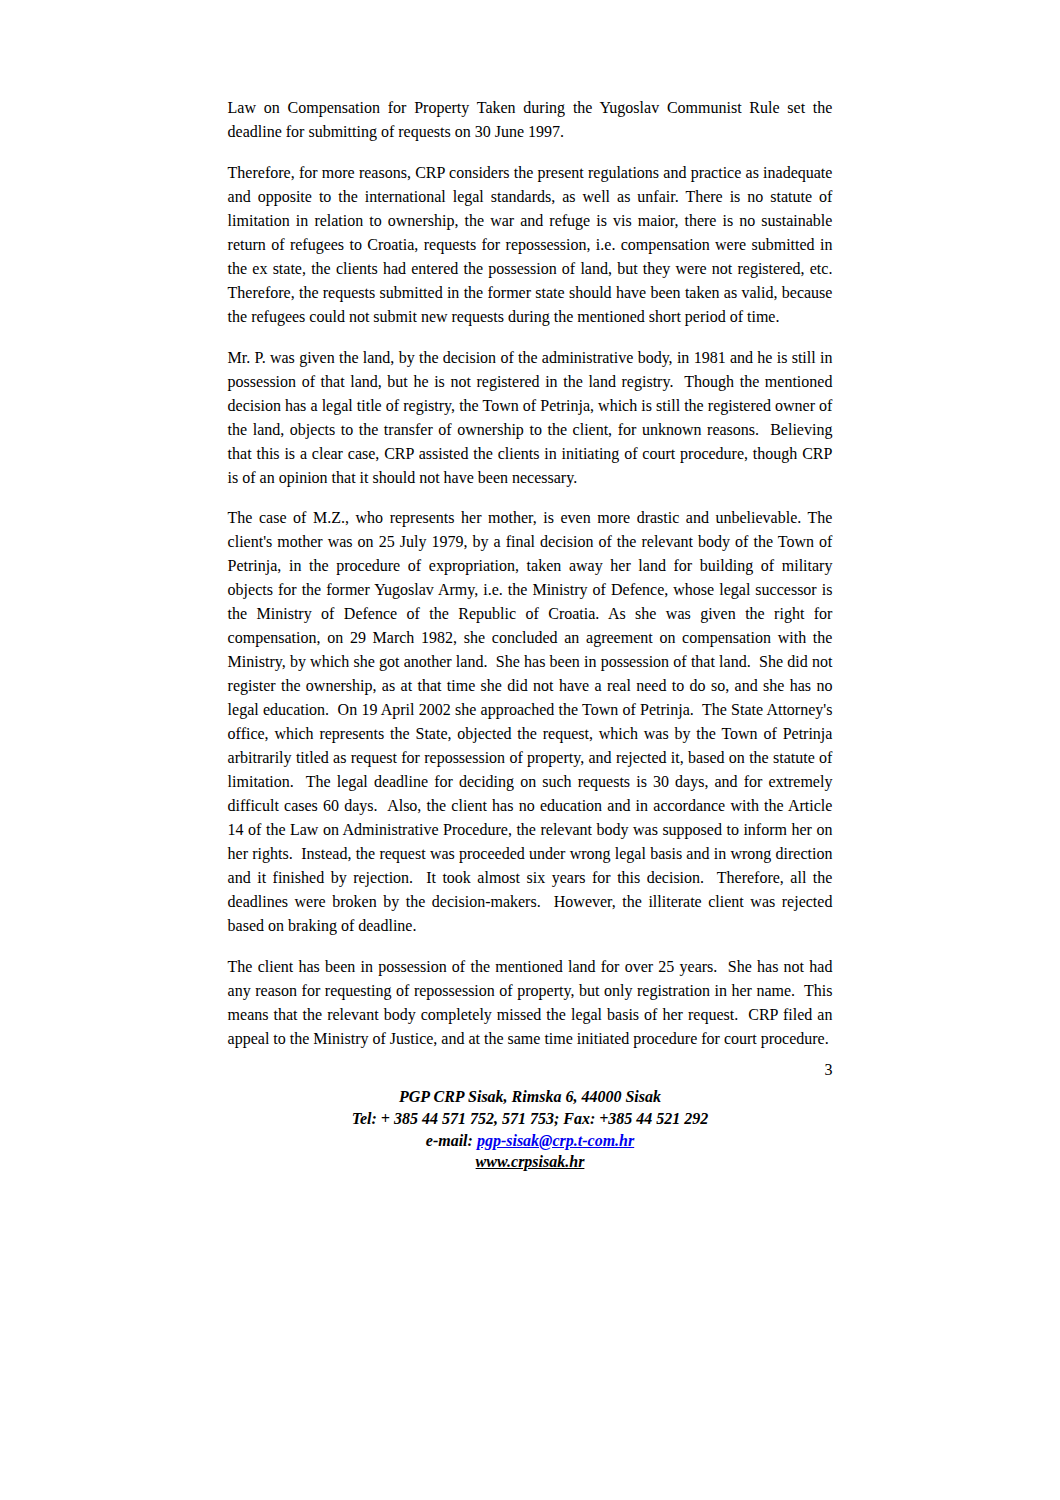Law on Compensation for Property Taken during the Yugoslav Communist Rule set the deadline for submitting of requests on 30 June 1997.
Therefore, for more reasons, CRP considers the present regulations and practice as inadequate and opposite to the international legal standards, as well as unfair. There is no statute of limitation in relation to ownership, the war and refuge is vis maior, there is no sustainable return of refugees to Croatia, requests for repossession, i.e. compensation were submitted in the ex state, the clients had entered the possession of land, but they were not registered, etc. Therefore, the requests submitted in the former state should have been taken as valid, because the refugees could not submit new requests during the mentioned short period of time.
Mr. P. was given the land, by the decision of the administrative body, in 1981 and he is still in possession of that land, but he is not registered in the land registry. Though the mentioned decision has a legal title of registry, the Town of Petrinja, which is still the registered owner of the land, objects to the transfer of ownership to the client, for unknown reasons. Believing that this is a clear case, CRP assisted the clients in initiating of court procedure, though CRP is of an opinion that it should not have been necessary.
The case of M.Z., who represents her mother, is even more drastic and unbelievable. The client's mother was on 25 July 1979, by a final decision of the relevant body of the Town of Petrinja, in the procedure of expropriation, taken away her land for building of military objects for the former Yugoslav Army, i.e. the Ministry of Defence, whose legal successor is the Ministry of Defence of the Republic of Croatia. As she was given the right for compensation, on 29 March 1982, she concluded an agreement on compensation with the Ministry, by which she got another land. She has been in possession of that land. She did not register the ownership, as at that time she did not have a real need to do so, and she has no legal education. On 19 April 2002 she approached the Town of Petrinja. The State Attorney's office, which represents the State, objected the request, which was by the Town of Petrinja arbitrarily titled as request for repossession of property, and rejected it, based on the statute of limitation. The legal deadline for deciding on such requests is 30 days, and for extremely difficult cases 60 days. Also, the client has no education and in accordance with the Article 14 of the Law on Administrative Procedure, the relevant body was supposed to inform her on her rights. Instead, the request was proceeded under wrong legal basis and in wrong direction and it finished by rejection. It took almost six years for this decision. Therefore, all the deadlines were broken by the decision-makers. However, the illiterate client was rejected based on braking of deadline.
The client has been in possession of the mentioned land for over 25 years. She has not had any reason for requesting of repossession of property, but only registration in her name. This means that the relevant body completely missed the legal basis of her request. CRP filed an appeal to the Ministry of Justice, and at the same time initiated procedure for court procedure.
3
PGP CRP Sisak, Rimska 6, 44000 Sisak
Tel: + 385 44 571 752, 571 753; Fax: +385 44 521 292
e-mail: pgp-sisak@crp.t-com.hr
www.crpsisak.hr